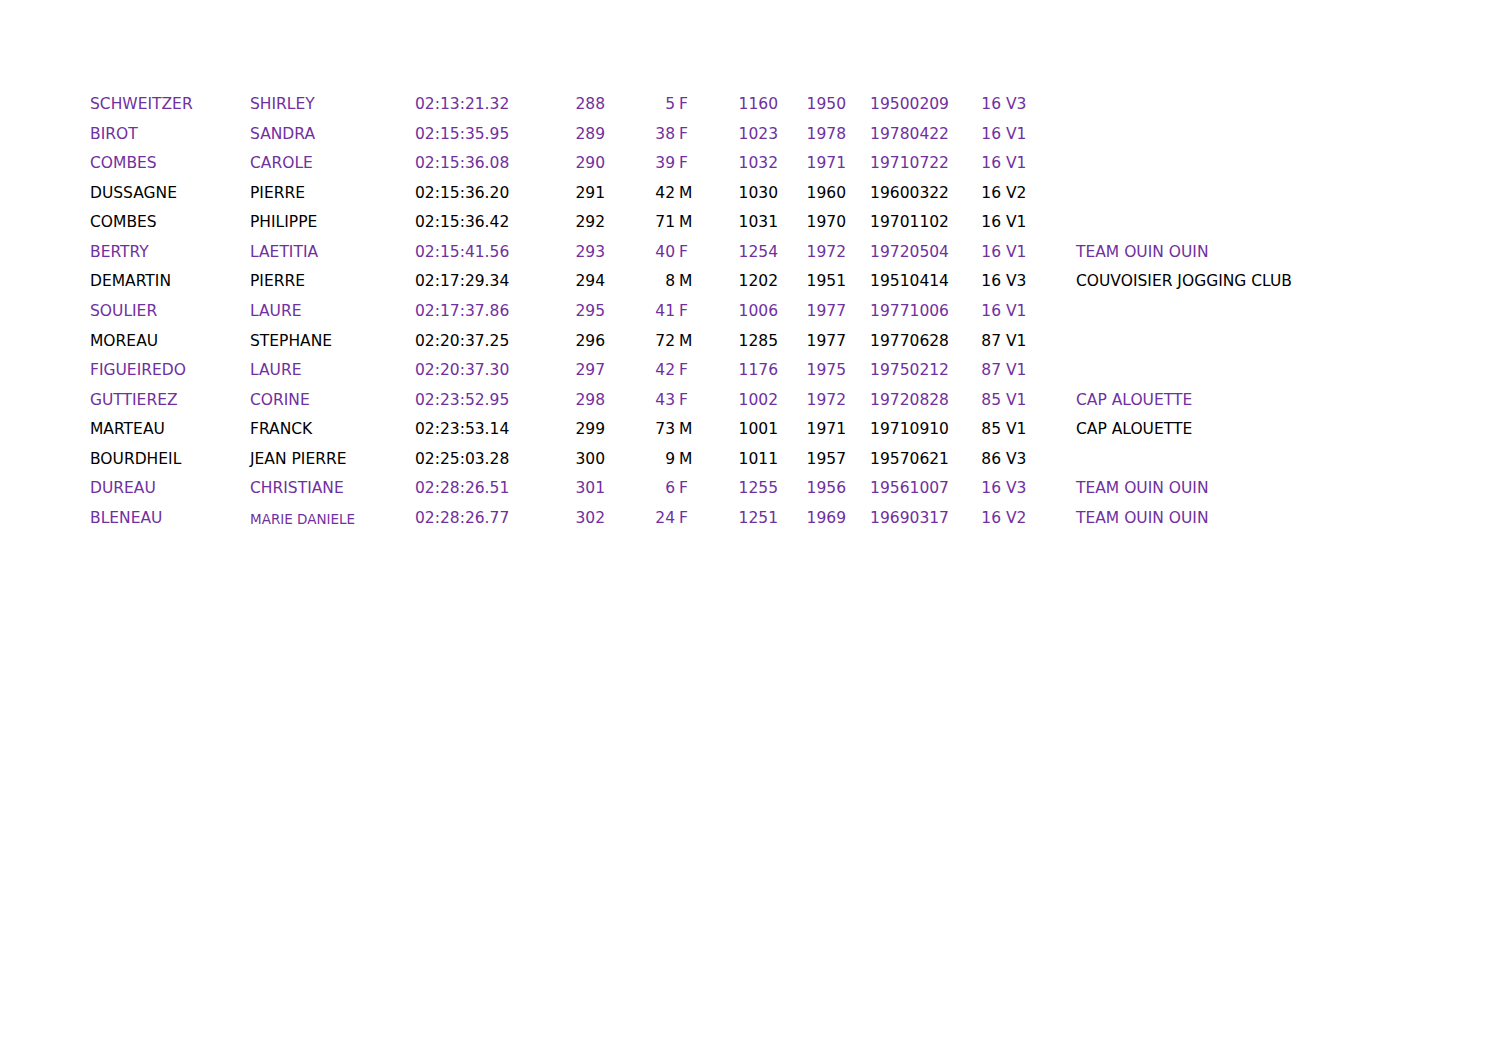| SCHWEITZER | SHIRLEY | 02:13:21.32 | 288 | 5 | F | 1160 | 1950 | 19500209 | 16 | V3 | |
| BIROT | SANDRA | 02:15:35.95 | 289 | 38 | F | 1023 | 1978 | 19780422 | 16 | V1 | |
| COMBES | CAROLE | 02:15:36.08 | 290 | 39 | F | 1032 | 1971 | 19710722 | 16 | V1 | |
| DUSSAGNE | PIERRE | 02:15:36.20 | 291 | 42 | M | 1030 | 1960 | 19600322 | 16 | V2 | |
| COMBES | PHILIPPE | 02:15:36.42 | 292 | 71 | M | 1031 | 1970 | 19701102 | 16 | V1 | |
| BERTRY | LAETITIA | 02:15:41.56 | 293 | 40 | F | 1254 | 1972 | 19720504 | 16 | V1 | TEAM OUIN OUIN |
| DEMARTIN | PIERRE | 02:17:29.34 | 294 | 8 | M | 1202 | 1951 | 19510414 | 16 | V3 | COUVOISIER JOGGING CLUB |
| SOULIER | LAURE | 02:17:37.86 | 295 | 41 | F | 1006 | 1977 | 19771006 | 16 | V1 | |
| MOREAU | STEPHANE | 02:20:37.25 | 296 | 72 | M | 1285 | 1977 | 19770628 | 87 | V1 | |
| FIGUEIREDO | LAURE | 02:20:37.30 | 297 | 42 | F | 1176 | 1975 | 19750212 | 87 | V1 | |
| GUTTIEREZ | CORINE | 02:23:52.95 | 298 | 43 | F | 1002 | 1972 | 19720828 | 85 | V1 | CAP ALOUETTE |
| MARTEAU | FRANCK | 02:23:53.14 | 299 | 73 | M | 1001 | 1971 | 19710910 | 85 | V1 | CAP ALOUETTE |
| BOURDHEIL | JEAN PIERRE | 02:25:03.28 | 300 | 9 | M | 1011 | 1957 | 19570621 | 86 | V3 | |
| DUREAU | CHRISTIANE | 02:28:26.51 | 301 | 6 | F | 1255 | 1956 | 19561007 | 16 | V3 | TEAM OUIN OUIN |
| BLENEAU | MARIE DANIELE | 02:28:26.77 | 302 | 24 | F | 1251 | 1969 | 19690317 | 16 | V2 | TEAM OUIN OUIN |